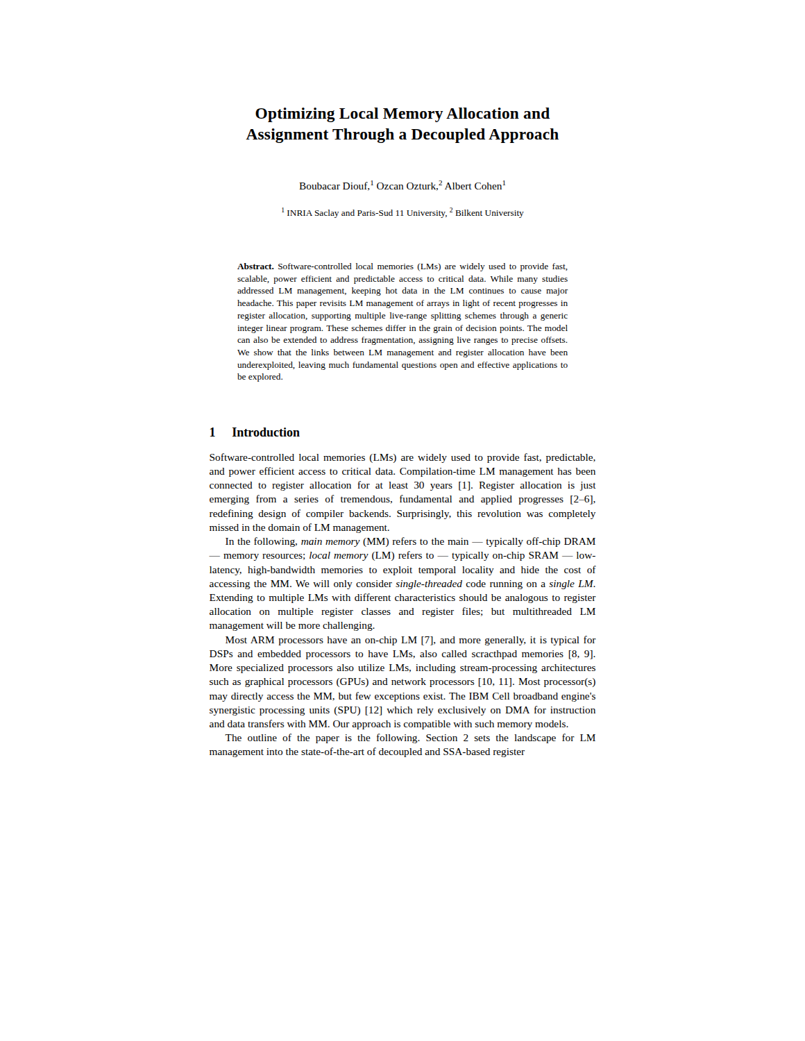Optimizing Local Memory Allocation and
Assignment Through a Decoupled Approach
Boubacar Diouf,1 Ozcan Ozturk,2 Albert Cohen1
1 INRIA Saclay and Paris-Sud 11 University, 2 Bilkent University
Abstract. Software-controlled local memories (LMs) are widely used to provide fast, scalable, power efficient and predictable access to critical data. While many studies addressed LM management, keeping hot data in the LM continues to cause major headache. This paper revisits LM management of arrays in light of recent progresses in register allocation, supporting multiple live-range splitting schemes through a generic integer linear program. These schemes differ in the grain of decision points. The model can also be extended to address fragmentation, assigning live ranges to precise offsets. We show that the links between LM management and register allocation have been underexploited, leaving much fundamental questions open and effective applications to be explored.
1 Introduction
Software-controlled local memories (LMs) are widely used to provide fast, predictable, and power efficient access to critical data. Compilation-time LM management has been connected to register allocation for at least 30 years [1]. Register allocation is just emerging from a series of tremendous, fundamental and applied progresses [2–6], redefining design of compiler backends. Surprisingly, this revolution was completely missed in the domain of LM management.
In the following, main memory (MM) refers to the main — typically off-chip DRAM — memory resources; local memory (LM) refers to — typically on-chip SRAM — low-latency, high-bandwidth memories to exploit temporal locality and hide the cost of accessing the MM. We will only consider single-threaded code running on a single LM. Extending to multiple LMs with different characteristics should be analogous to register allocation on multiple register classes and register files; but multithreaded LM management will be more challenging.
Most ARM processors have an on-chip LM [7], and more generally, it is typical for DSPs and embedded processors to have LMs, also called scracthpad memories [8, 9]. More specialized processors also utilize LMs, including stream-processing architectures such as graphical processors (GPUs) and network processors [10, 11]. Most processor(s) may directly access the MM, but few exceptions exist. The IBM Cell broadband engine's synergistic processing units (SPU) [12] which rely exclusively on DMA for instruction and data transfers with MM. Our approach is compatible with such memory models.
The outline of the paper is the following. Section 2 sets the landscape for LM management into the state-of-the-art of decoupled and SSA-based register